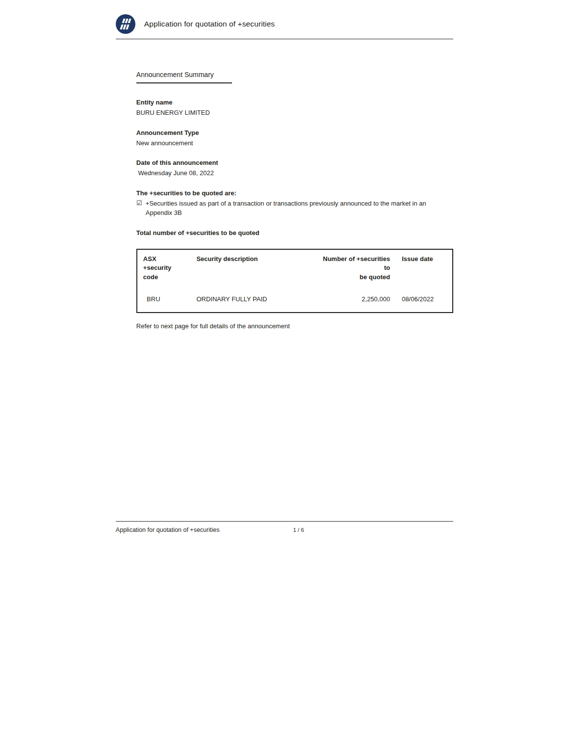Application for quotation of +securities
Announcement Summary
Entity name
BURU ENERGY LIMITED
Announcement Type
New announcement
Date of this announcement
Wednesday June 08, 2022
The +securities to be quoted are:
☑ +Securities issued as part of a transaction or transactions previously announced to the market in an Appendix 3B
Total number of +securities to be quoted
| ASX +security code | Security description | Number of +securities to be quoted | Issue date |
| --- | --- | --- | --- |
| BRU | ORDINARY FULLY PAID | 2,250,000 | 08/06/2022 |
Refer to next page for full details of the announcement
Application for quotation of +securities 1 / 6